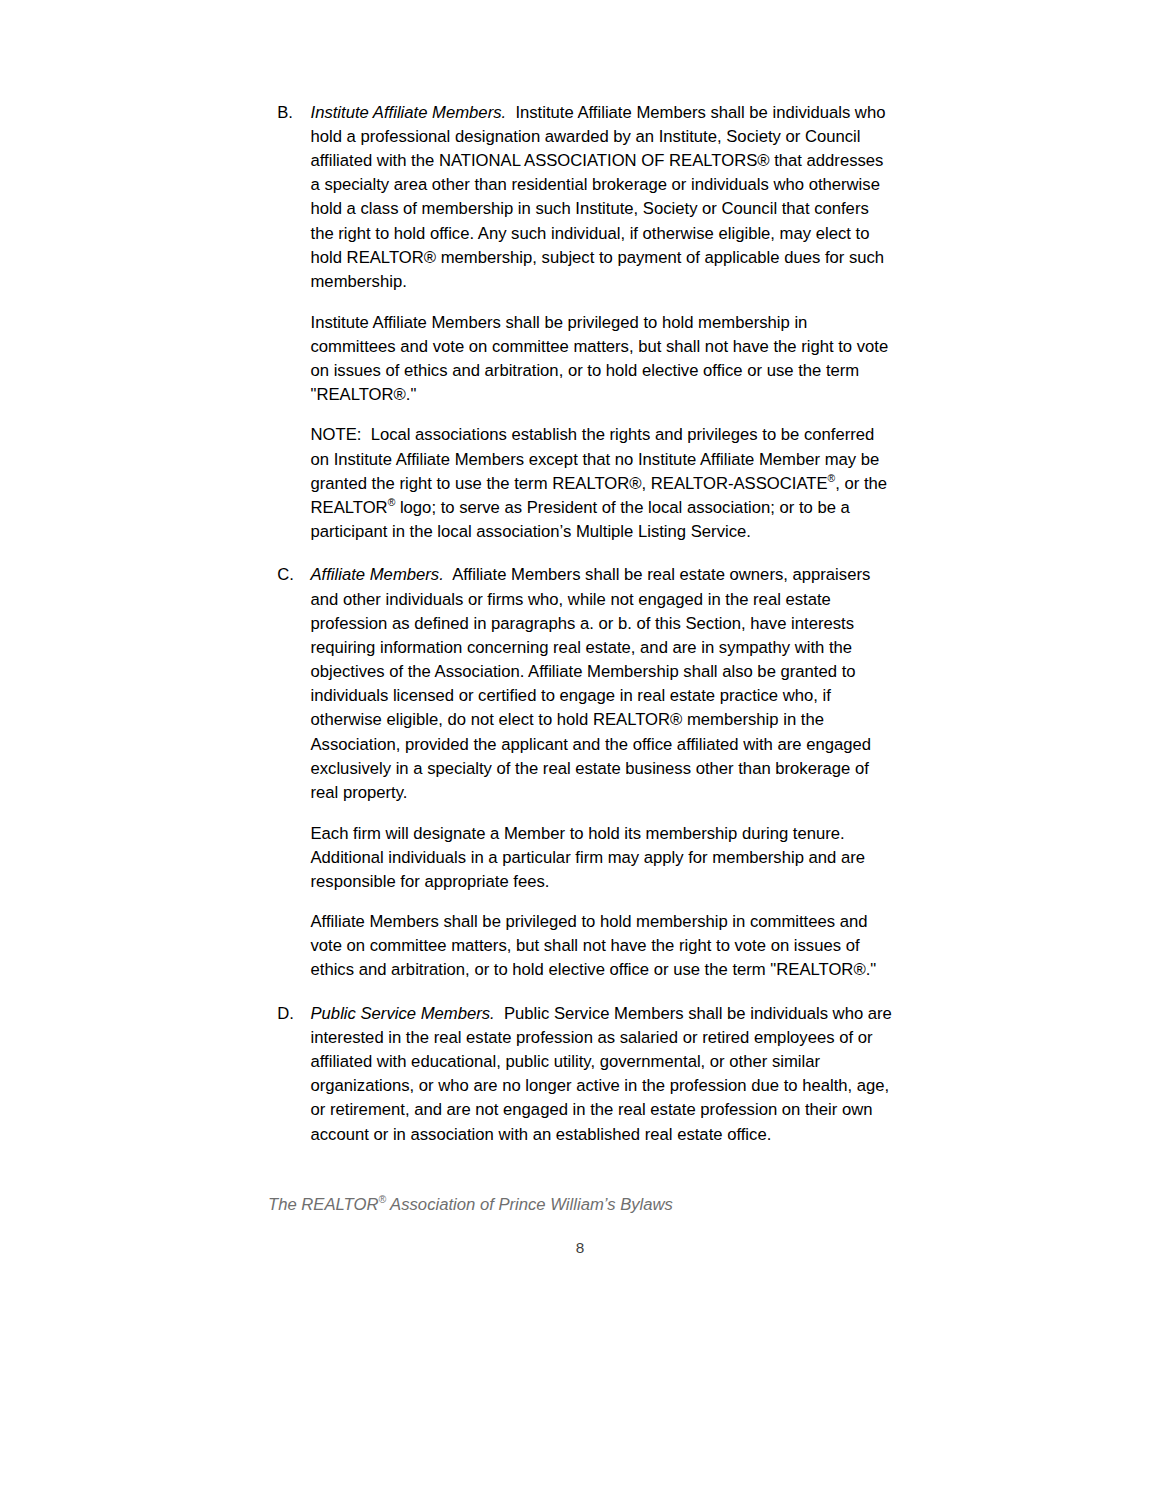B.
Institute Affiliate Members. Institute Affiliate Members shall be individuals who hold a professional designation awarded by an Institute, Society or Council affiliated with the NATIONAL ASSOCIATION OF REALTORS® that addresses a specialty area other than residential brokerage or individuals who otherwise hold a class of membership in such Institute, Society or Council that confers the right to hold office. Any such individual, if otherwise eligible, may elect to hold REALTOR® membership, subject to payment of applicable dues for such membership.
Institute Affiliate Members shall be privileged to hold membership in committees and vote on committee matters, but shall not have the right to vote on issues of ethics and arbitration, or to hold elective office or use the term "REALTOR®."
NOTE: Local associations establish the rights and privileges to be conferred on Institute Affiliate Members except that no Institute Affiliate Member may be granted the right to use the term REALTOR®, REALTOR-ASSOCIATE®, or the REALTOR® logo; to serve as President of the local association; or to be a participant in the local association’s Multiple Listing Service.
C.
Affiliate Members. Affiliate Members shall be real estate owners, appraisers and other individuals or firms who, while not engaged in the real estate profession as defined in paragraphs a. or b. of this Section, have interests requiring information concerning real estate, and are in sympathy with the objectives of the Association. Affiliate Membership shall also be granted to individuals licensed or certified to engage in real estate practice who, if otherwise eligible, do not elect to hold REALTOR® membership in the Association, provided the applicant and the office affiliated with are engaged exclusively in a specialty of the real estate business other than brokerage of real property.
Each firm will designate a Member to hold its membership during tenure. Additional individuals in a particular firm may apply for membership and are responsible for appropriate fees.
Affiliate Members shall be privileged to hold membership in committees and vote on committee matters, but shall not have the right to vote on issues of ethics and arbitration, or to hold elective office or use the term "REALTOR®."
D.
Public Service Members. Public Service Members shall be individuals who are interested in the real estate profession as salaried or retired employees of or affiliated with educational, public utility, governmental, or other similar organizations, or who are no longer active in the profession due to health, age, or retirement, and are not engaged in the real estate profession on their own account or in association with an established real estate office.
The REALTOR® Association of Prince William’s Bylaws
8